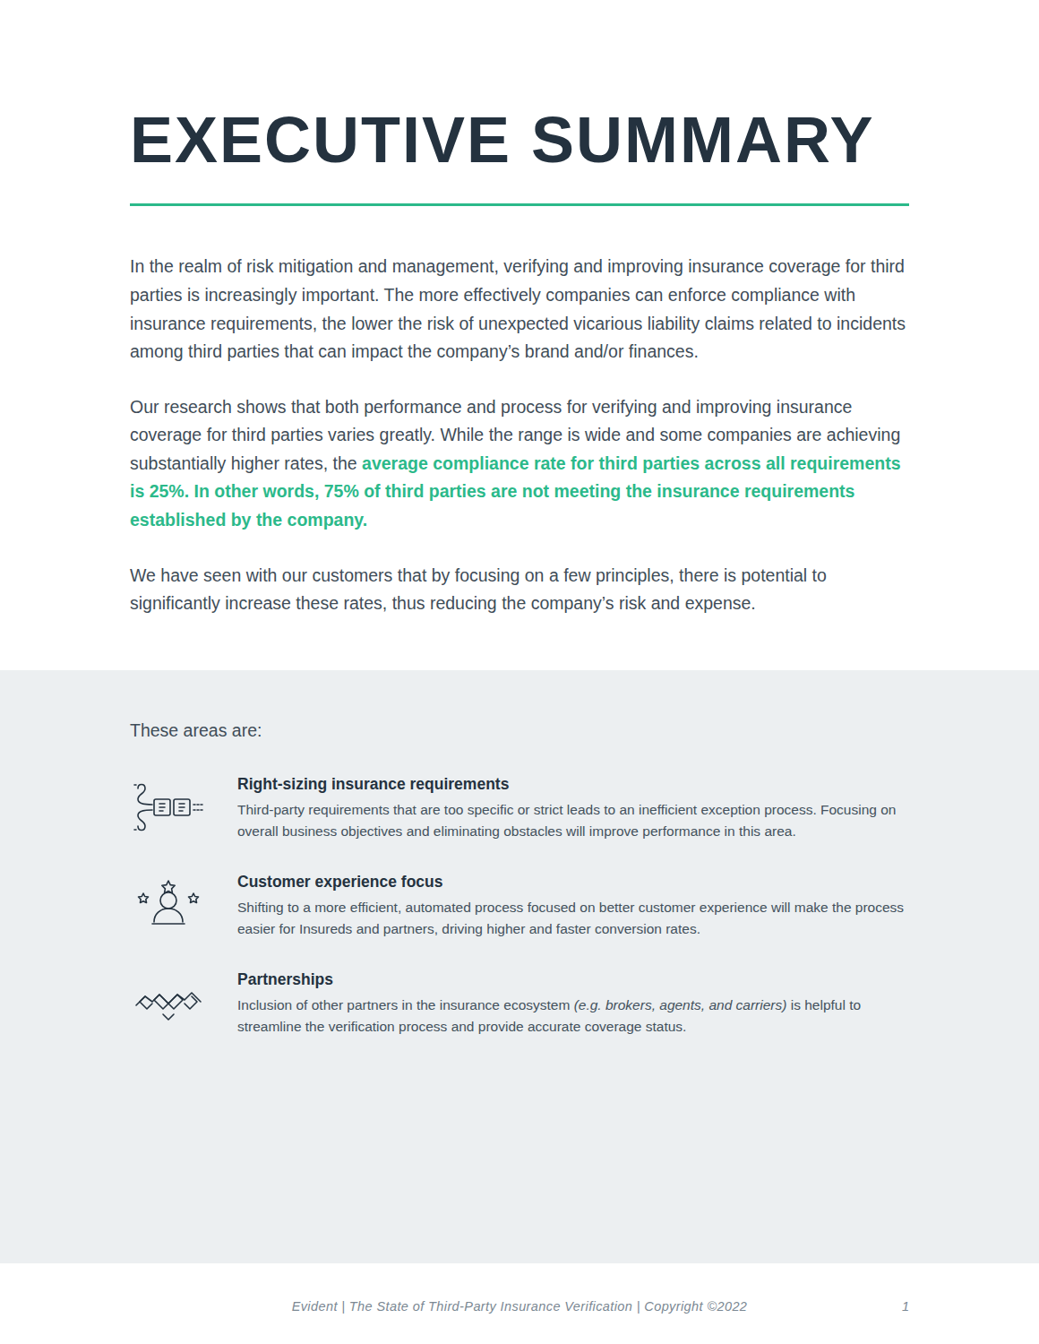EXECUTIVE SUMMARY
In the realm of risk mitigation and management, verifying and improving insurance coverage for third parties is increasingly important. The more effectively companies can enforce compliance with insurance requirements, the lower the risk of unexpected vicarious liability claims related to incidents among third parties that can impact the company’s brand and/or finances.
Our research shows that both performance and process for verifying and improving insurance coverage for third parties varies greatly. While the range is wide and some companies are achieving substantially higher rates, the average compliance rate for third parties across all requirements is 25%. In other words, 75% of third parties are not meeting the insurance requirements established by the company.
We have seen with our customers that by focusing on a few principles, there is potential to significantly increase these rates, thus reducing the company’s risk and expense.
These areas are:
Right-sizing insurance requirements
Third-party requirements that are too specific or strict leads to an inefficient exception process. Focusing on overall business objectives and eliminating obstacles will improve performance in this area.
Customer experience focus
Shifting to a more efficient, automated process focused on better customer experience will make the process easier for Insureds and partners, driving higher and faster conversion rates.
Partnerships
Inclusion of other partners in the insurance ecosystem (e.g. brokers, agents, and carriers) is helpful to streamline the verification process and provide accurate coverage status.
Evident | The State of Third-Party Insurance Verification | Copyright ©2022 1